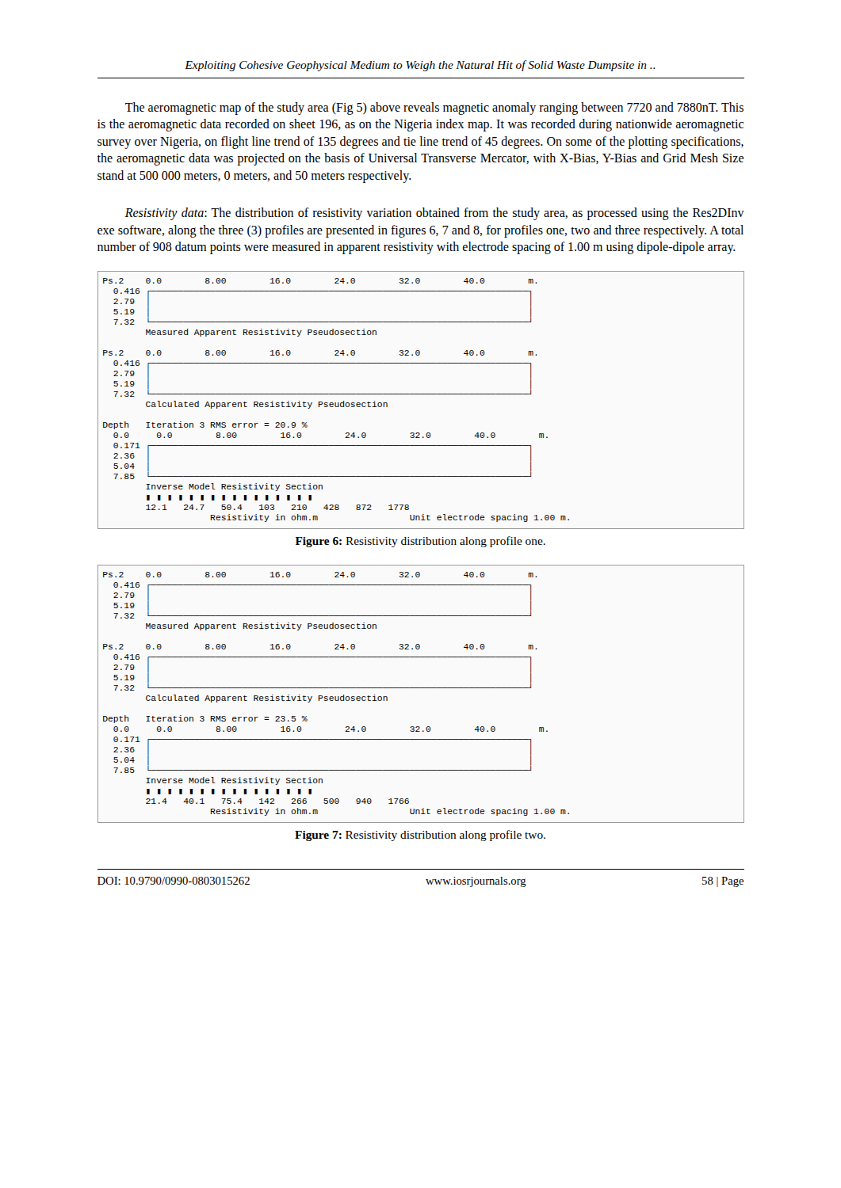Exploiting Cohesive Geophysical Medium to Weigh the Natural Hit of Solid Waste Dumpsite in ..
The aeromagnetic map of the study area (Fig 5) above reveals magnetic anomaly ranging between 7720 and 7880nT. This is the aeromagnetic data recorded on sheet 196, as on the Nigeria index map. It was recorded during nationwide aeromagnetic survey over Nigeria, on flight line trend of 135 degrees and tie line trend of 45 degrees. On some of the plotting specifications, the aeromagnetic data was projected on the basis of Universal Transverse Mercator, with X-Bias, Y-Bias and Grid Mesh Size stand at 500 000 meters, 0 meters, and 50 meters respectively.
Resistivity data: The distribution of resistivity variation obtained from the study area, as processed using the Res2DInv exe software, along the three (3) profiles are presented in figures 6, 7 and 8, for profiles one, two and three respectively. A total number of 908 datum points were measured in apparent resistivity with electrode spacing of 1.00 m using dipole-dipole array.
Ps.2 0.0 8.00 16.0 24.0 32.0 40.0 m. 0.416 ┌──────────────────────────────────────────────────────────────────────┐ 2.79 │ │ 5.19 │ │ 7.32 └──────────────────────────────────────────────────────────────────────┘ Measured Apparent Resistivity Pseudosection Ps.2 0.0 8.00 16.0 24.0 32.0 40.0 m. 0.416 ┌──────────────────────────────────────────────────────────────────────┐ 2.79 │ │ 5.19 │ │ 7.32 └──────────────────────────────────────────────────────────────────────┘ Calculated Apparent Resistivity Pseudosection Depth Iteration 3 RMS error = 20.9 % 0.0 0.0 8.00 16.0 24.0 32.0 40.0 m. 0.171 ┌──────────────────────────────────────────────────────────────────────┐ 2.36 │ │ 5.04 │ │ 7.85 └──────────────────────────────────────────────────────────────────────┘ Inverse Model Resistivity Section ▮ ▮ ▮ ▮ ▮ ▮ ▮ ▮ ▮ ▮ ▮ ▮ ▮ ▮ ▮ ▮ 12.1 24.7 50.4 103 210 428 872 1778 Resistivity in ohm.m Unit electrode spacing 1.00 m.
Figure 6: Resistivity distribution along profile one.
Ps.2 0.0 8.00 16.0 24.0 32.0 40.0 m. 0.416 ┌──────────────────────────────────────────────────────────────────────┐ 2.79 │ │ 5.19 │ │ 7.32 └──────────────────────────────────────────────────────────────────────┘ Measured Apparent Resistivity Pseudosection Ps.2 0.0 8.00 16.0 24.0 32.0 40.0 m. 0.416 ┌──────────────────────────────────────────────────────────────────────┐ 2.79 │ │ 5.19 │ │ 7.32 └──────────────────────────────────────────────────────────────────────┘ Calculated Apparent Resistivity Pseudosection Depth Iteration 3 RMS error = 23.5 % 0.0 0.0 8.00 16.0 24.0 32.0 40.0 m. 0.171 ┌──────────────────────────────────────────────────────────────────────┐ 2.36 │ │ 5.04 │ │ 7.85 └──────────────────────────────────────────────────────────────────────┘ Inverse Model Resistivity Section ▮ ▮ ▮ ▮ ▮ ▮ ▮ ▮ ▮ ▮ ▮ ▮ ▮ ▮ ▮ ▮ 21.4 40.1 75.4 142 266 500 940 1766 Resistivity in ohm.m Unit electrode spacing 1.00 m.
Figure 7: Resistivity distribution along profile two.
DOI: 10.9790/0990-0803015262 www.iosrjournals.org 58 | Page